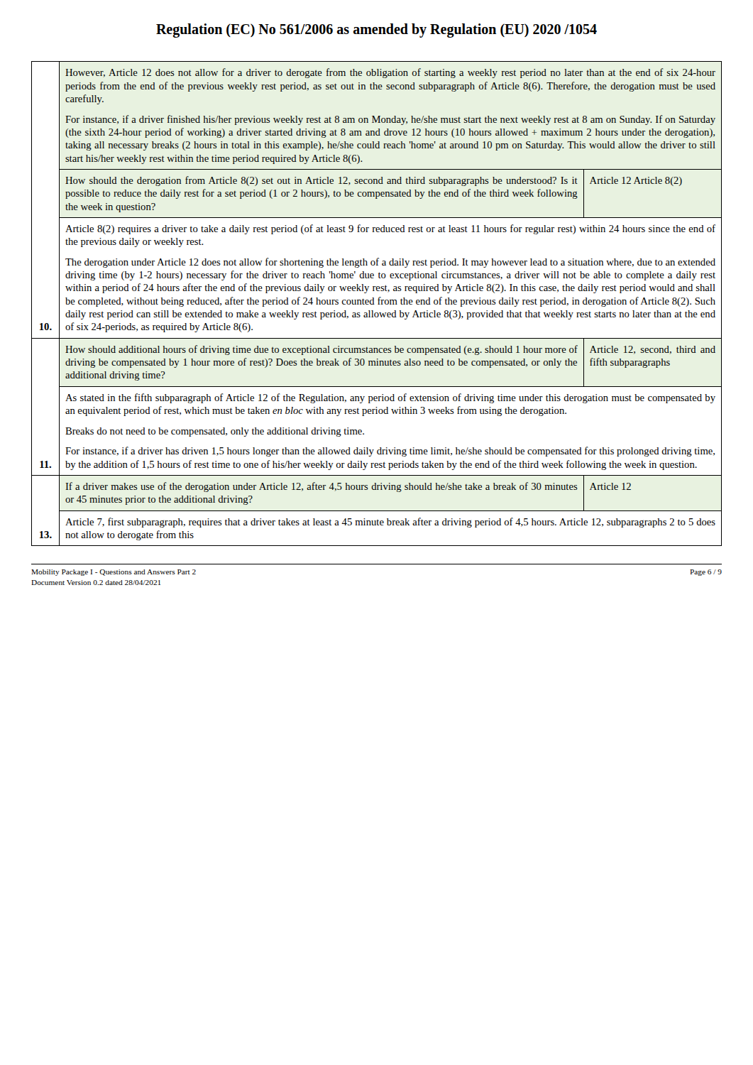Regulation (EC) No 561/2006 as amended by Regulation (EU) 2020 /1054
| | However, Article 12 does not allow for a driver to derogate from the obligation of starting a weekly rest period no later than at the end of six 24-hour periods from the end of the previous weekly rest period, as set out in the second subparagraph of Article 8(6). Therefore, the derogation must be used carefully. For instance, if a driver finished his/her previous weekly rest at 8 am on Monday, he/she must start the next weekly rest at 8 am on Sunday. If on Saturday (the sixth 24-hour period of working) a driver started driving at 8 am and drove 12 hours (10 hours allowed + maximum 2 hours under the derogation), taking all necessary breaks (2 hours in total in this example), he/she could reach 'home' at around 10 pm on Saturday. This would allow the driver to still start his/her weekly rest within the time period required by Article 8(6). |
| | How should the derogation from Article 8(2) set out in Article 12, second and third subparagraphs be understood? Is it possible to reduce the daily rest for a set period (1 or 2 hours), to be compensated by the end of the third week following the week in question? | Article 12 Article 8(2) |
| 10. | Article 8(2) requires a driver to take a daily rest period (of at least 9 for reduced rest or at least 11 hours for regular rest) within 24 hours since the end of the previous daily or weekly rest. The derogation under Article 12 does not allow for shortening the length of a daily rest period. It may however lead to a situation where, due to an extended driving time (by 1-2 hours) necessary for the driver to reach 'home' due to exceptional circumstances, a driver will not be able to complete a daily rest within a period of 24 hours after the end of the previous daily or weekly rest, as required by Article 8(2). In this case, the daily rest period would and shall be completed, without being reduced, after the period of 24 hours counted from the end of the previous daily rest period, in derogation of Article 8(2). Such daily rest period can still be extended to make a weekly rest period, as allowed by Article 8(3), provided that that weekly rest starts no later than at the end of six 24-periods, as required by Article 8(6). |
| | How should additional hours of driving time due to exceptional circumstances be compensated (e.g. should 1 hour more of driving be compensated by 1 hour more of rest)? Does the break of 30 minutes also need to be compensated, or only the additional driving time? | Article 12, second, third and fifth subparagraphs |
| 11. | As stated in the fifth subparagraph of Article 12 of the Regulation, any period of extension of driving time under this derogation must be compensated by an equivalent period of rest, which must be taken en bloc with any rest period within 3 weeks from using the derogation. Breaks do not need to be compensated, only the additional driving time. For instance, if a driver has driven 1,5 hours longer than the allowed daily driving time limit, he/she should be compensated for this prolonged driving time, by the addition of 1,5 hours of rest time to one of his/her weekly or daily rest periods taken by the end of the third week following the week in question. |
| | If a driver makes use of the derogation under Article 12, after 4,5 hours driving should he/she take a break of 30 minutes or 45 minutes prior to the additional driving? | Article 12 |
| 13. | Article 7, first subparagraph, requires that a driver takes at least a 45 minute break after a driving period of 4,5 hours. Article 12, subparagraphs 2 to 5 does not allow to derogate from this |
Mobility Package I - Questions and Answers Part 2
Document Version 0.2 dated 28/04/2021
Page 6 / 9